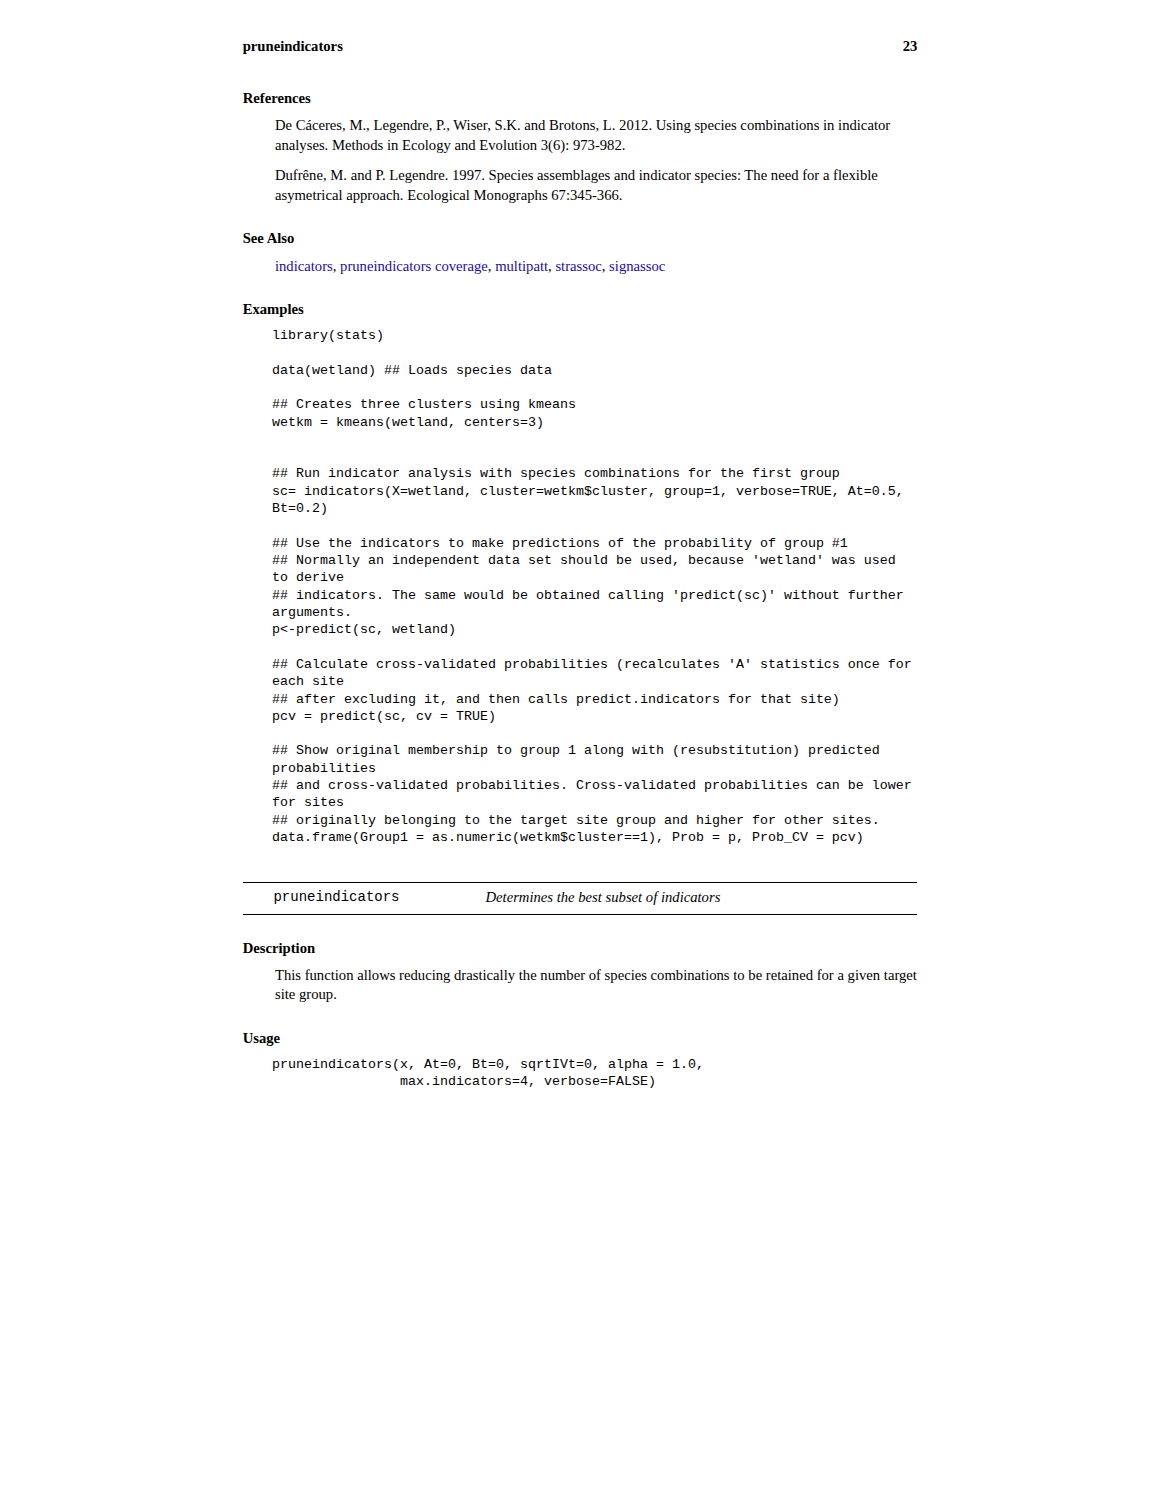pruneindicators 23
References
De Cáceres, M., Legendre, P., Wiser, S.K. and Brotons, L. 2012. Using species combinations in indicator analyses. Methods in Ecology and Evolution 3(6): 973-982.
Dufrêne, M. and P. Legendre. 1997. Species assemblages and indicator species: The need for a flexible asymetrical approach. Ecological Monographs 67:345-366.
See Also
indicators, pruneindicators coverage, multipatt, strassoc, signassoc
Examples
library(stats)

data(wetland) ## Loads species data

## Creates three clusters using kmeans
wetkm = kmeans(wetland, centers=3)


## Run indicator analysis with species combinations for the first group
sc= indicators(X=wetland, cluster=wetkm$cluster, group=1, verbose=TRUE, At=0.5, Bt=0.2)

## Use the indicators to make predictions of the probability of group #1
## Normally an independent data set should be used, because 'wetland' was used to derive
## indicators. The same would be obtained calling 'predict(sc)' without further arguments.
p<-predict(sc, wetland)

## Calculate cross-validated probabilities (recalculates 'A' statistics once for each site
## after excluding it, and then calls predict.indicators for that site)
pcv = predict(sc, cv = TRUE)

## Show original membership to group 1 along with (resubstitution) predicted probabilities
## and cross-validated probabilities. Cross-validated probabilities can be lower for sites
## originally belonging to the target site group and higher for other sites.
data.frame(Group1 = as.numeric(wetkm$cluster==1), Prob = p, Prob_CV = pcv)
pruneindicators Determines the best subset of indicators
Description
This function allows reducing drastically the number of species combinations to be retained for a given target site group.
Usage
pruneindicators(x, At=0, Bt=0, sqrtIVt=0, alpha = 1.0,
                max.indicators=4, verbose=FALSE)